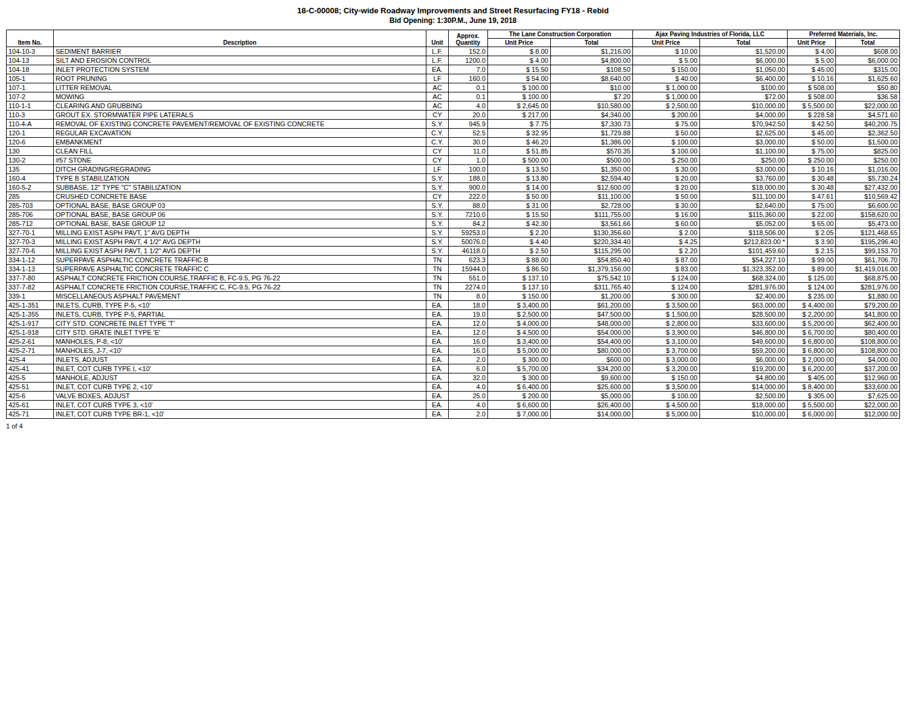18-C-00008; City-wide Roadway Improvements and Street Resurfacing FY18 - Rebid
Bid Opening: 1:30P.M., June 19, 2018
| Item No. | Description | Unit | Approx. Quantity | The Lane Construction Corporation | Ajax Paving Industries of Florida, LLC | Preferred Materials, Inc. |
| --- | --- | --- | --- | --- | --- | --- |
| Unit Price | Total | Unit Price | Total | Unit Price | Total |
| 104-10-3 | SEDIMENT BARRIER | L.F. | 152.0 | $ 8.00 | $1,216.00 | $ 10.00 | $1,520.00 | $ 4.00 | $608.00 |
| 104-13 | SILT AND EROSION CONTROL | L.F. | 1200.0 | $ 4.00 | $4,800.00 | $ 5.00 | $6,000.00 | $ 5.00 | $6,000.00 |
| 104-18 | INLET PROTECTION SYSTEM | EA. | 7.0 | $ 15.50 | $108.50 | $ 150.00 | $1,050.00 | $ 45.00 | $315.00 |
| 105-1 | ROOT PRUNING | LF | 160.0 | $ 54.00 | $8,640.00 | $ 40.00 | $6,400.00 | $ 10.16 | $1,625.60 |
| 107-1 | LITTER REMOVAL | AC | 0.1 | $ 100.00 | $10.00 | $ 1,000.00 | $100.00 | $ 508.00 | $50.80 |
| 107-2 | MOWING | AC | 0.1 | $ 100.00 | $7.20 | $ 1,000.00 | $72.00 | $ 508.00 | $36.58 |
| 110-1-1 | CLEARING AND GRUBBING | AC | 4.0 | $ 2,645.00 | $10,580.00 | $ 2,500.00 | $10,000.00 | $ 5,500.00 | $22,000.00 |
| 110-3 | GROUT EX. STORMWATER PIPE LATERALS | CY | 20.0 | $ 217.00 | $4,340.00 | $ 200.00 | $4,000.00 | $ 228.58 | $4,571.60 |
| 110-4-A | REMOVAL OF EXISTING CONCRETE PAVEMENT/REMOVAL OF EXISTING CONCRETE | S.Y. | 945.9 | $ 7.75 | $7,330.73 | $ 75.00 | $70,942.50 | $ 42.50 | $40,200.75 |
| 120-1 | REGULAR EXCAVATION | C.Y. | 52.5 | $ 32.95 | $1,729.88 | $ 50.00 | $2,625.00 | $ 45.00 | $2,362.50 |
| 120-6 | EMBANKMENT | C.Y. | 30.0 | $ 46.20 | $1,386.00 | $ 100.00 | $3,000.00 | $ 50.00 | $1,500.00 |
| 130 | CLEAN FILL | CY | 11.0 | $ 51.85 | $570.35 | $ 100.00 | $1,100.00 | $ 75.00 | $825.00 |
| 130-2 | #57 STONE | CY | 1.0 | $ 500.00 | $500.00 | $ 250.00 | $250.00 | $ 250.00 | $250.00 |
| 135 | DITCH GRADING/REGRADING | LF | 100.0 | $ 13.50 | $1,350.00 | $ 30.00 | $3,000.00 | $ 10.16 | $1,016.00 |
| 160-4 | TYPE B STABILIZATION | S.Y. | 188.0 | $ 13.80 | $2,594.40 | $ 20.00 | $3,760.00 | $ 30.48 | $5,730.24 |
| 160-5-2 | SUBBASE, 12" TYPE "C" STABILIZATION | S.Y. | 900.0 | $ 14.00 | $12,600.00 | $ 20.00 | $18,000.00 | $ 30.48 | $27,432.00 |
| 285 | CRUSHED CONCRETE BASE | CY | 222.0 | $ 50.00 | $11,100.00 | $ 50.00 | $11,100.00 | $ 47.61 | $10,569.42 |
| 285-703 | OPTIONAL BASE, BASE GROUP 03 | S.Y. | 88.0 | $ 31.00 | $2,728.00 | $ 30.00 | $2,640.00 | $ 75.00 | $6,600.00 |
| 285-706 | OPTIONAL BASE, BASE GROUP 06 | S.Y. | 7210.0 | $ 15.50 | $111,755.00 | $ 16.00 | $115,360.00 | $ 22.00 | $158,620.00 |
| 285-712 | OPTIONAL BASE, BASE GROUP 12 | S.Y. | 84.2 | $ 42.30 | $3,561.66 | $ 60.00 | $5,052.00 | $ 65.00 | $5,473.00 |
| 327-70-1 | MILLING EXIST ASPH PAVT, 1" AVG DEPTH | S.Y. | 59253.0 | $ 2.20 | $130,356.60 | $ 2.00 | $118,506.00 | $ 2.05 | $121,468.65 |
| 327-70-3 | MILLING EXIST ASPH PAVT, 4 1/2" AVG DEPTH | S.Y. | 50076.0 | $ 4.40 | $220,334.40 | $ 4.25 | $212,823.00 * | $ 3.90 | $195,296.40 |
| 327-70-6 | MILLING EXIST ASPH PAVT, 1 1/2" AVG DEPTH | S.Y. | 46118.0 | $ 2.50 | $115,295.00 | $ 2.20 | $101,459.60 | $ 2.15 | $99,153.70 |
| 334-1-12 | SUPERPAVE ASPHALTIC CONCRETE TRAFFIC B | TN | 623.3 | $ 88.00 | $54,850.40 | $ 87.00 | $54,227.10 | $ 99.00 | $61,706.70 |
| 334-1-13 | SUPERPAVE ASPHALTIC CONCRETE TRAFFIC C | TN | 15944.0 | $ 86.50 | $1,379,156.00 | $ 83.00 | $1,323,352.00 | $ 89.00 | $1,419,016.00 |
| 337-7-80 | ASPHALT CONCRETE FRICTION COURSE,TRAFFIC B, FC-9.5, PG 76-22 | TN | 551.0 | $ 137.10 | $75,542.10 | $ 124.00 | $68,324.00 | $ 125.00 | $68,875.00 |
| 337-7-82 | ASPHALT CONCRETE FRICTION COURSE,TRAFFIC C, FC-9.5, PG 76-22 | TN | 2274.0 | $ 137.10 | $311,765.40 | $ 124.00 | $281,976.00 | $ 124.00 | $281,976.00 |
| 339-1 | MISCELLANEOUS ASPHALT PAVEMENT | TN | 8.0 | $ 150.00 | $1,200.00 | $ 300.00 | $2,400.00 | $ 235.00 | $1,880.00 |
| 425-1-351 | INLETS, CURB, TYPE P-5, <10' | EA. | 18.0 | $ 3,400.00 | $61,200.00 | $ 3,500.00 | $63,000.00 | $ 4,400.00 | $79,200.00 |
| 425-1-355 | INLETS, CURB, TYPE P-5, PARTIAL | EA. | 19.0 | $ 2,500.00 | $47,500.00 | $ 1,500.00 | $28,500.00 | $ 2,200.00 | $41,800.00 |
| 425-1-917 | CITY STD. CONCRETE INLET TYPE 'T' | EA. | 12.0 | $ 4,000.00 | $48,000.00 | $ 2,800.00 | $33,600.00 | $ 5,200.00 | $62,400.00 |
| 425-1-918 | CITY STD. GRATE INLET TYPE 'E' | EA. | 12.0 | $ 4,500.00 | $54,000.00 | $ 3,900.00 | $46,800.00 | $ 6,700.00 | $80,400.00 |
| 425-2-61 | MANHOLES, P-8, <10' | EA. | 16.0 | $ 3,400.00 | $54,400.00 | $ 3,100.00 | $49,600.00 | $ 6,800.00 | $108,800.00 |
| 425-2-71 | MANHOLES, J-7, <10' | EA. | 16.0 | $ 5,000.00 | $80,000.00 | $ 3,700.00 | $59,200.00 | $ 6,800.00 | $108,800.00 |
| 425-4 | INLETS, ADJUST | EA. | 2.0 | $ 300.00 | $600.00 | $ 3,000.00 | $6,000.00 | $ 2,000.00 | $4,000.00 |
| 425-41 | INLET, COT CURB TYPE I, <10' | EA. | 6.0 | $ 5,700.00 | $34,200.00 | $ 3,200.00 | $19,200.00 | $ 6,200.00 | $37,200.00 |
| 425-5 | MANHOLE, ADJUST | EA. | 32.0 | $ 300.00 | $9,600.00 | $ 150.00 | $4,800.00 | $ 405.00 | $12,960.00 |
| 425-51 | INLET, COT CURB TYPE 2, <10' | EA. | 4.0 | $ 6,400.00 | $25,600.00 | $ 3,500.00 | $14,000.00 | $ 8,400.00 | $33,600.00 |
| 425-6 | VALVE BOXES, ADJUST | EA. | 25.0 | $ 200.00 | $5,000.00 | $ 100.00 | $2,500.00 | $ 305.00 | $7,625.00 |
| 425-61 | INLET, COT CURB TYPE 3, <10' | EA. | 4.0 | $ 6,600.00 | $26,400.00 | $ 4,500.00 | $18,000.00 | $ 5,500.00 | $22,000.00 |
| 425-71 | INLET, COT CURB TYPE BR-1, <10' | EA. | 2.0 | $ 7,000.00 | $14,000.00 | $ 5,000.00 | $10,000.00 | $ 6,000.00 | $12,000.00 |
1 of 4